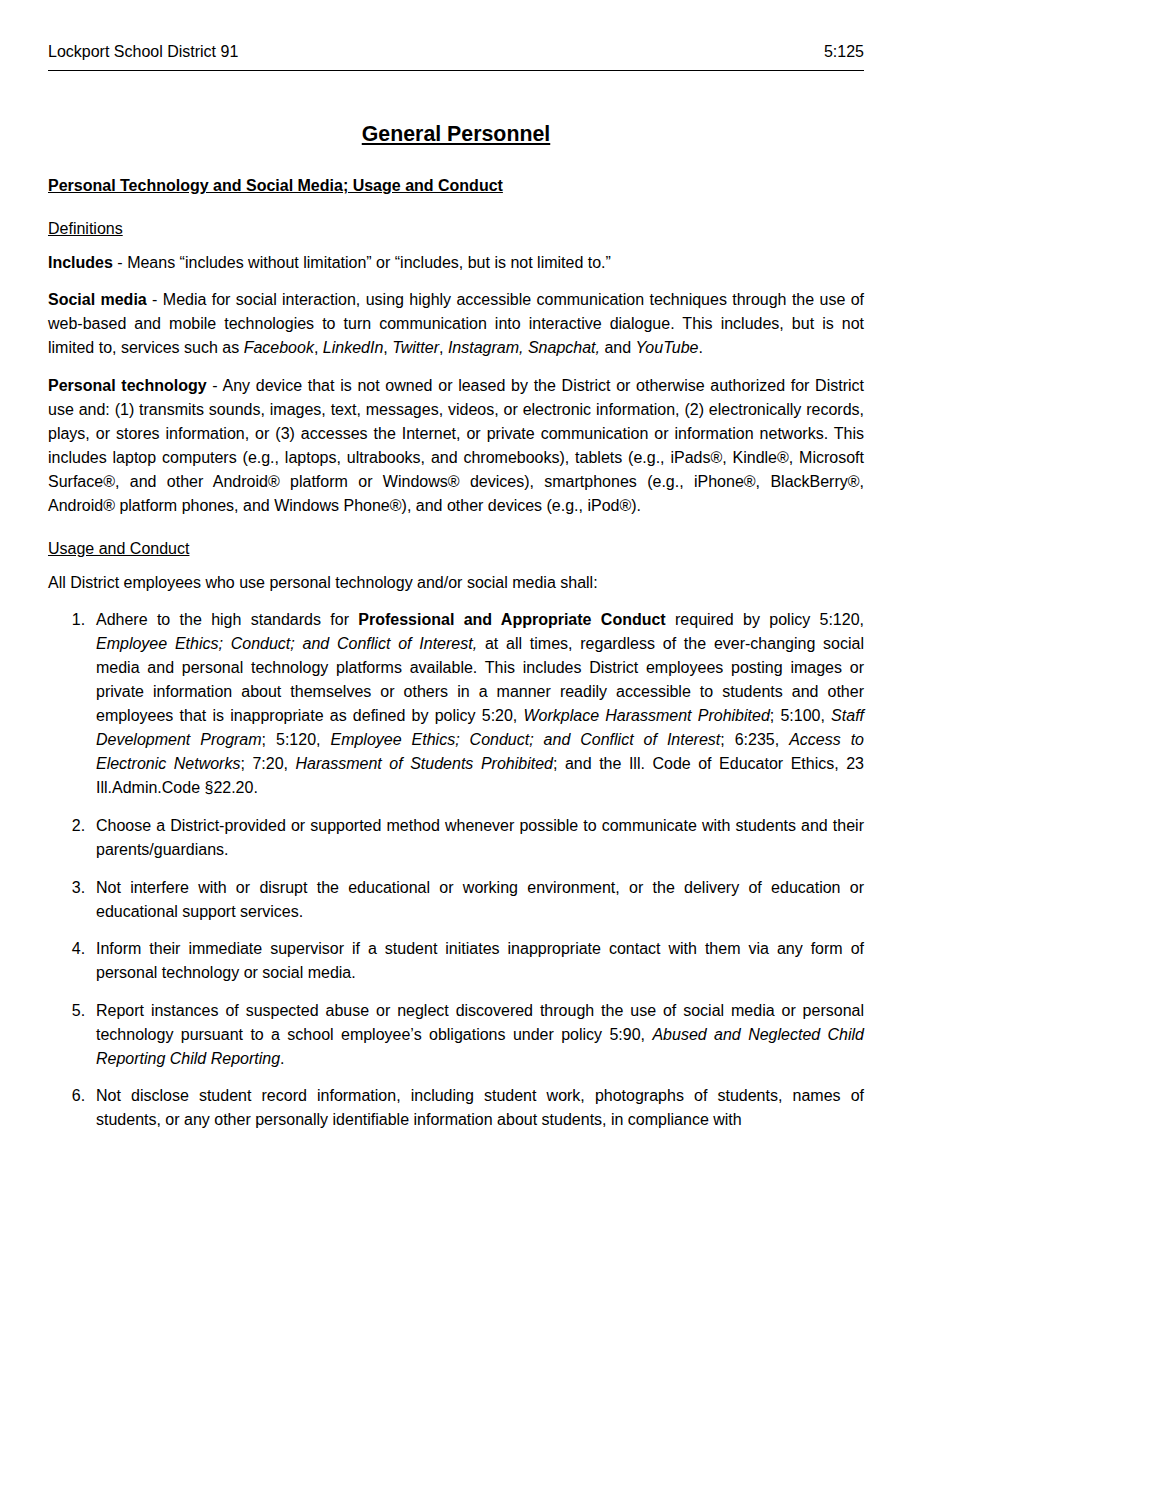Lockport School District 91 5:125
General Personnel
Personal Technology and Social Media; Usage and Conduct
Definitions
Includes - Means “includes without limitation” or “includes, but is not limited to.”
Social media - Media for social interaction, using highly accessible communication techniques through the use of web-based and mobile technologies to turn communication into interactive dialogue. This includes, but is not limited to, services such as Facebook, LinkedIn, Twitter, Instagram, Snapchat, and YouTube.
Personal technology - Any device that is not owned or leased by the District or otherwise authorized for District use and: (1) transmits sounds, images, text, messages, videos, or electronic information, (2) electronically records, plays, or stores information, or (3) accesses the Internet, or private communication or information networks. This includes laptop computers (e.g., laptops, ultrabooks, and chromebooks), tablets (e.g., iPads®, Kindle®, Microsoft Surface®, and other Android® platform or Windows® devices), smartphones (e.g., iPhone®, BlackBerry®, Android® platform phones, and Windows Phone®), and other devices (e.g., iPod®).
Usage and Conduct
All District employees who use personal technology and/or social media shall:
Adhere to the high standards for Professional and Appropriate Conduct required by policy 5:120, Employee Ethics; Conduct; and Conflict of Interest, at all times, regardless of the ever-changing social media and personal technology platforms available. This includes District employees posting images or private information about themselves or others in a manner readily accessible to students and other employees that is inappropriate as defined by policy 5:20, Workplace Harassment Prohibited; 5:100, Staff Development Program; 5:120, Employee Ethics; Conduct; and Conflict of Interest; 6:235, Access to Electronic Networks; 7:20, Harassment of Students Prohibited; and the Ill. Code of Educator Ethics, 23 Ill.Admin.Code §22.20.
Choose a District-provided or supported method whenever possible to communicate with students and their parents/guardians.
Not interfere with or disrupt the educational or working environment, or the delivery of education or educational support services.
Inform their immediate supervisor if a student initiates inappropriate contact with them via any form of personal technology or social media.
Report instances of suspected abuse or neglect discovered through the use of social media or personal technology pursuant to a school employee’s obligations under policy 5:90, Abused and Neglected Child Reporting Child Reporting.
Not disclose student record information, including student work, photographs of students, names of students, or any other personally identifiable information about students, in compliance with